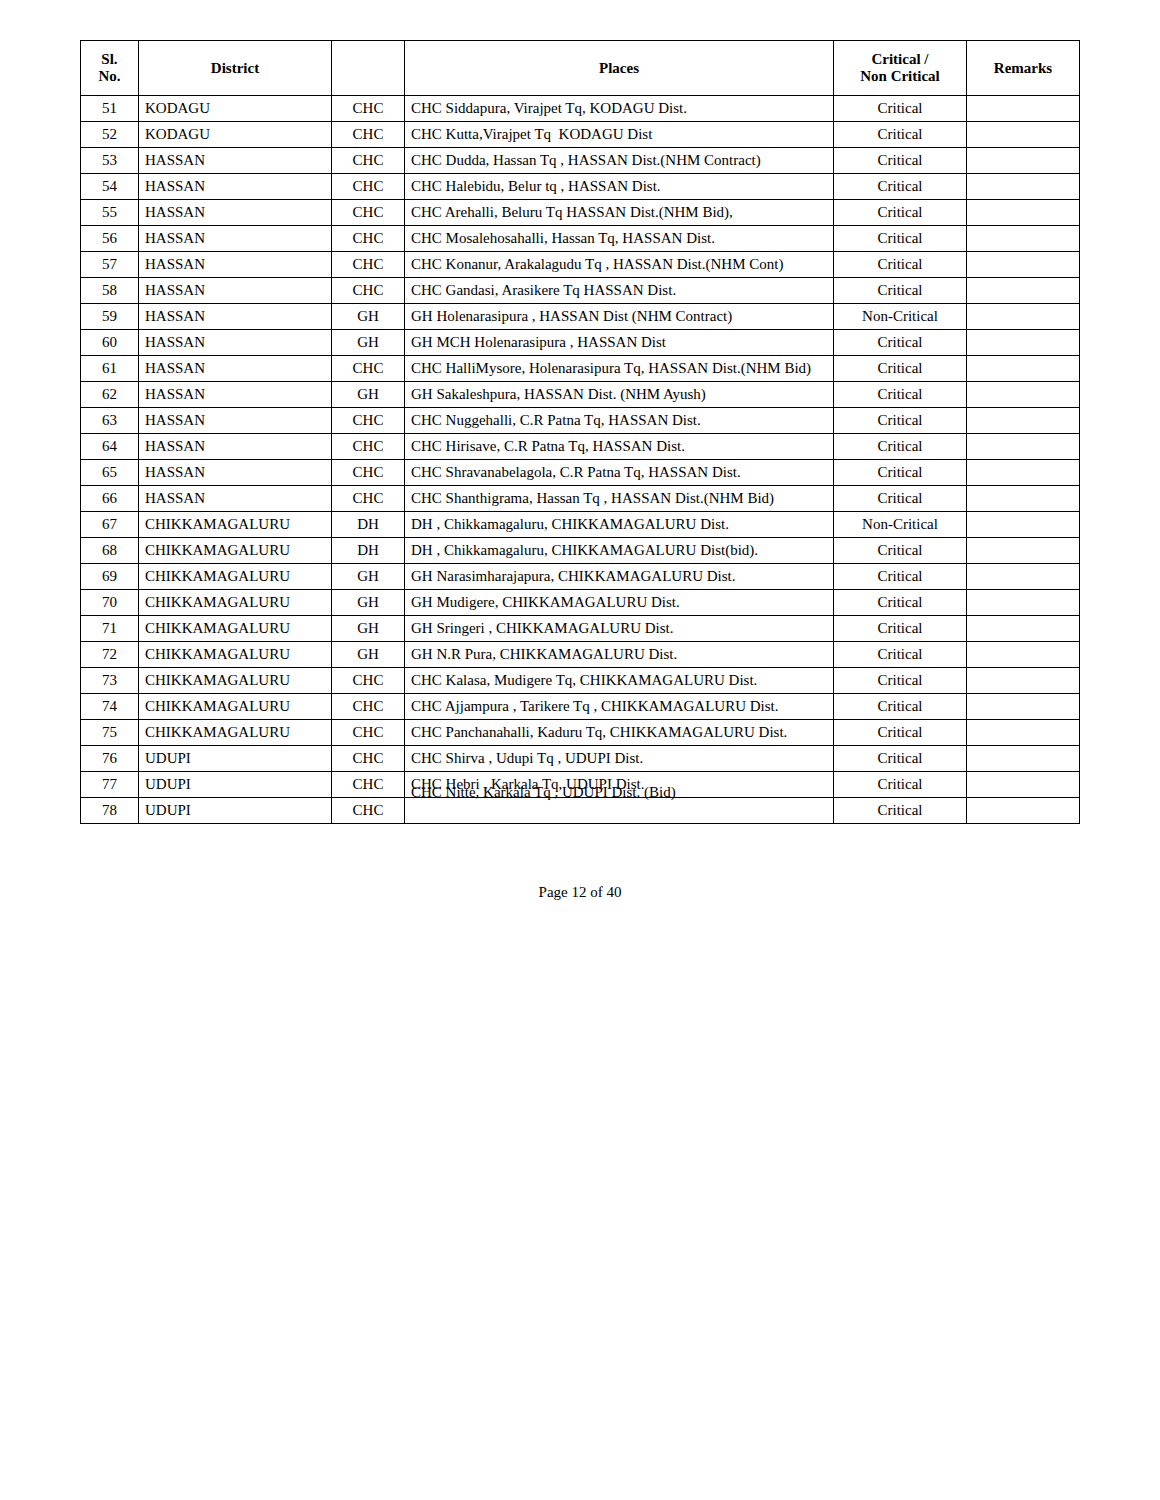| Sl. No. | District | | Places | Critical / Non Critical | Remarks |
| --- | --- | --- | --- | --- | --- |
| 51 | KODAGU | CHC | CHC Siddapura, Virajpet Tq, KODAGU Dist. | Critical | |
| 52 | KODAGU | CHC | CHC Kutta,Virajpet Tq KODAGU Dist | Critical | |
| 53 | HASSAN | CHC | CHC Dudda, Hassan Tq , HASSAN Dist.(NHM Contract) | Critical | |
| 54 | HASSAN | CHC | CHC Halebidu, Belur tq , HASSAN Dist. | Critical | |
| 55 | HASSAN | CHC | CHC Arehalli, Beluru Tq HASSAN Dist.(NHM Bid), | Critical | |
| 56 | HASSAN | CHC | CHC Mosalehosahalli, Hassan Tq, HASSAN Dist. | Critical | |
| 57 | HASSAN | CHC | CHC Konanur, Arakalagudu Tq , HASSAN Dist.(NHM Cont) | Critical | |
| 58 | HASSAN | CHC | CHC Gandasi, Arasikere Tq HASSAN Dist. | Critical | |
| 59 | HASSAN | GH | GH Holenarasipura , HASSAN Dist (NHM Contract) | Non-Critical | |
| 60 | HASSAN | GH | GH MCH Holenarasipura , HASSAN Dist | Critical | |
| 61 | HASSAN | CHC | CHC HalliMysore, Holenarasipura Tq, HASSAN Dist.(NHM Bid) | Critical | |
| 62 | HASSAN | GH | GH Sakaleshpura, HASSAN Dist. (NHM Ayush) | Critical | |
| 63 | HASSAN | CHC | CHC Nuggehalli, C.R Patna Tq, HASSAN Dist. | Critical | |
| 64 | HASSAN | CHC | CHC Hirisave, C.R Patna Tq, HASSAN Dist. | Critical | |
| 65 | HASSAN | CHC | CHC Shravanabelagola, C.R Patna Tq, HASSAN Dist. | Critical | |
| 66 | HASSAN | CHC | CHC Shanthigrama, Hassan Tq , HASSAN Dist.(NHM Bid) | Critical | |
| 67 | CHIKKAMAGALURU | DH | DH , Chikkamagaluru, CHIKKAMAGALURU Dist. | Non-Critical | |
| 68 | CHIKKAMAGALURU | DH | DH , Chikkamagaluru, CHIKKAMAGALURU Dist(bid). | Critical | |
| 69 | CHIKKAMAGALURU | GH | GH Narasimharajapura, CHIKKAMAGALURU Dist. | Critical | |
| 70 | CHIKKAMAGALURU | GH | GH Mudigere, CHIKKAMAGALURU Dist. | Critical | |
| 71 | CHIKKAMAGALURU | GH | GH Sringeri , CHIKKAMAGALURU Dist. | Critical | |
| 72 | CHIKKAMAGALURU | GH | GH N.R Pura, CHIKKAMAGALURU Dist. | Critical | |
| 73 | CHIKKAMAGALURU | CHC | CHC Kalasa, Mudigere Tq, CHIKKAMAGALURU Dist. | Critical | |
| 74 | CHIKKAMAGALURU | CHC | CHC Ajjampura , Tarikere Tq , CHIKKAMAGALURU Dist. | Critical | |
| 75 | CHIKKAMAGALURU | CHC | CHC Panchanahalli, Kaduru Tq, CHIKKAMAGALURU Dist. | Critical | |
| 76 | UDUPI | CHC | CHC Shirva , Udupi Tq , UDUPI Dist. | Critical | |
| 77 | UDUPI | CHC | CHC Hebri , Karkala Tq, UDUPI Dist. | Critical | |
| 78 | UDUPI | CHC | CHC Nitte, Karkala Tq , UDUPI Dist. (Bid) | Critical | |
Page 12 of 40